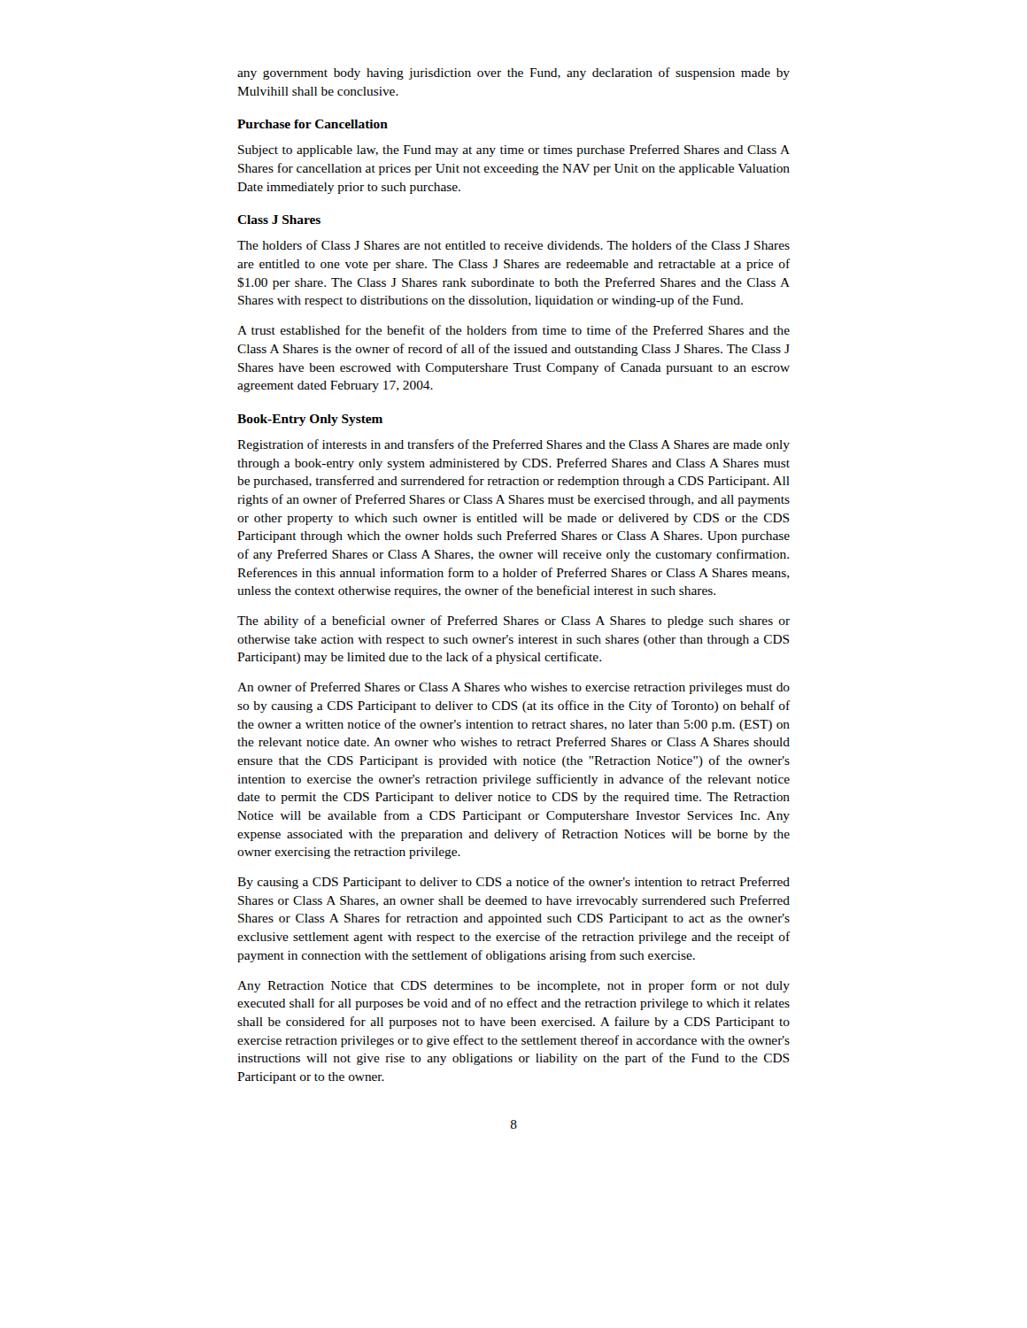any government body having jurisdiction over the Fund, any declaration of suspension made by Mulvihill shall be conclusive.
Purchase for Cancellation
Subject to applicable law, the Fund may at any time or times purchase Preferred Shares and Class A Shares for cancellation at prices per Unit not exceeding the NAV per Unit on the applicable Valuation Date immediately prior to such purchase.
Class J Shares
The holders of Class J Shares are not entitled to receive dividends. The holders of the Class J Shares are entitled to one vote per share. The Class J Shares are redeemable and retractable at a price of $1.00 per share. The Class J Shares rank subordinate to both the Preferred Shares and the Class A Shares with respect to distributions on the dissolution, liquidation or winding-up of the Fund.
A trust established for the benefit of the holders from time to time of the Preferred Shares and the Class A Shares is the owner of record of all of the issued and outstanding Class J Shares. The Class J Shares have been escrowed with Computershare Trust Company of Canada pursuant to an escrow agreement dated February 17, 2004.
Book-Entry Only System
Registration of interests in and transfers of the Preferred Shares and the Class A Shares are made only through a book-entry only system administered by CDS. Preferred Shares and Class A Shares must be purchased, transferred and surrendered for retraction or redemption through a CDS Participant. All rights of an owner of Preferred Shares or Class A Shares must be exercised through, and all payments or other property to which such owner is entitled will be made or delivered by CDS or the CDS Participant through which the owner holds such Preferred Shares or Class A Shares. Upon purchase of any Preferred Shares or Class A Shares, the owner will receive only the customary confirmation. References in this annual information form to a holder of Preferred Shares or Class A Shares means, unless the context otherwise requires, the owner of the beneficial interest in such shares.
The ability of a beneficial owner of Preferred Shares or Class A Shares to pledge such shares or otherwise take action with respect to such owner's interest in such shares (other than through a CDS Participant) may be limited due to the lack of a physical certificate.
An owner of Preferred Shares or Class A Shares who wishes to exercise retraction privileges must do so by causing a CDS Participant to deliver to CDS (at its office in the City of Toronto) on behalf of the owner a written notice of the owner's intention to retract shares, no later than 5:00 p.m. (EST) on the relevant notice date. An owner who wishes to retract Preferred Shares or Class A Shares should ensure that the CDS Participant is provided with notice (the "Retraction Notice") of the owner's intention to exercise the owner's retraction privilege sufficiently in advance of the relevant notice date to permit the CDS Participant to deliver notice to CDS by the required time. The Retraction Notice will be available from a CDS Participant or Computershare Investor Services Inc. Any expense associated with the preparation and delivery of Retraction Notices will be borne by the owner exercising the retraction privilege.
By causing a CDS Participant to deliver to CDS a notice of the owner's intention to retract Preferred Shares or Class A Shares, an owner shall be deemed to have irrevocably surrendered such Preferred Shares or Class A Shares for retraction and appointed such CDS Participant to act as the owner's exclusive settlement agent with respect to the exercise of the retraction privilege and the receipt of payment in connection with the settlement of obligations arising from such exercise.
Any Retraction Notice that CDS determines to be incomplete, not in proper form or not duly executed shall for all purposes be void and of no effect and the retraction privilege to which it relates shall be considered for all purposes not to have been exercised. A failure by a CDS Participant to exercise retraction privileges or to give effect to the settlement thereof in accordance with the owner's instructions will not give rise to any obligations or liability on the part of the Fund to the CDS Participant or to the owner.
8